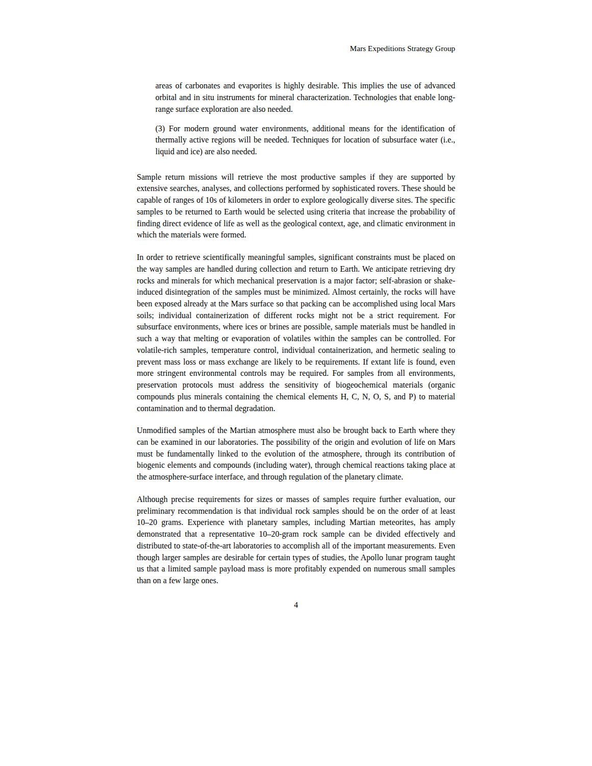Mars Expeditions Strategy Group
areas of carbonates and evaporites is highly desirable. This implies the use of advanced orbital and in situ instruments for mineral characterization. Technologies that enable long-range surface exploration are also needed.
(3) For modern ground water environments, additional means for the identification of thermally active regions will be needed. Techniques for location of subsurface water (i.e., liquid and ice) are also needed.
Sample return missions will retrieve the most productive samples if they are supported by extensive searches, analyses, and collections performed by sophisticated rovers. These should be capable of ranges of 10s of kilometers in order to explore geologically diverse sites. The specific samples to be returned to Earth would be selected using criteria that increase the probability of finding direct evidence of life as well as the geological context, age, and climatic environment in which the materials were formed.
In order to retrieve scientifically meaningful samples, significant constraints must be placed on the way samples are handled during collection and return to Earth. We anticipate retrieving dry rocks and minerals for which mechanical preservation is a major factor; self-abrasion or shake-induced disintegration of the samples must be minimized. Almost certainly, the rocks will have been exposed already at the Mars surface so that packing can be accomplished using local Mars soils; individual containerization of different rocks might not be a strict requirement. For subsurface environments, where ices or brines are possible, sample materials must be handled in such a way that melting or evaporation of volatiles within the samples can be controlled. For volatile-rich samples, temperature control, individual containerization, and hermetic sealing to prevent mass loss or mass exchange are likely to be requirements. If extant life is found, even more stringent environmental controls may be required. For samples from all environments, preservation protocols must address the sensitivity of biogeochemical materials (organic compounds plus minerals containing the chemical elements H, C, N, O, S, and P) to material contamination and to thermal degradation.
Unmodified samples of the Martian atmosphere must also be brought back to Earth where they can be examined in our laboratories. The possibility of the origin and evolution of life on Mars must be fundamentally linked to the evolution of the atmosphere, through its contribution of biogenic elements and compounds (including water), through chemical reactions taking place at the atmosphere-surface interface, and through regulation of the planetary climate.
Although precise requirements for sizes or masses of samples require further evaluation, our preliminary recommendation is that individual rock samples should be on the order of at least 10–20 grams. Experience with planetary samples, including Martian meteorites, has amply demonstrated that a representative 10–20-gram rock sample can be divided effectively and distributed to state-of-the-art laboratories to accomplish all of the important measurements. Even though larger samples are desirable for certain types of studies, the Apollo lunar program taught us that a limited sample payload mass is more profitably expended on numerous small samples than on a few large ones.
4